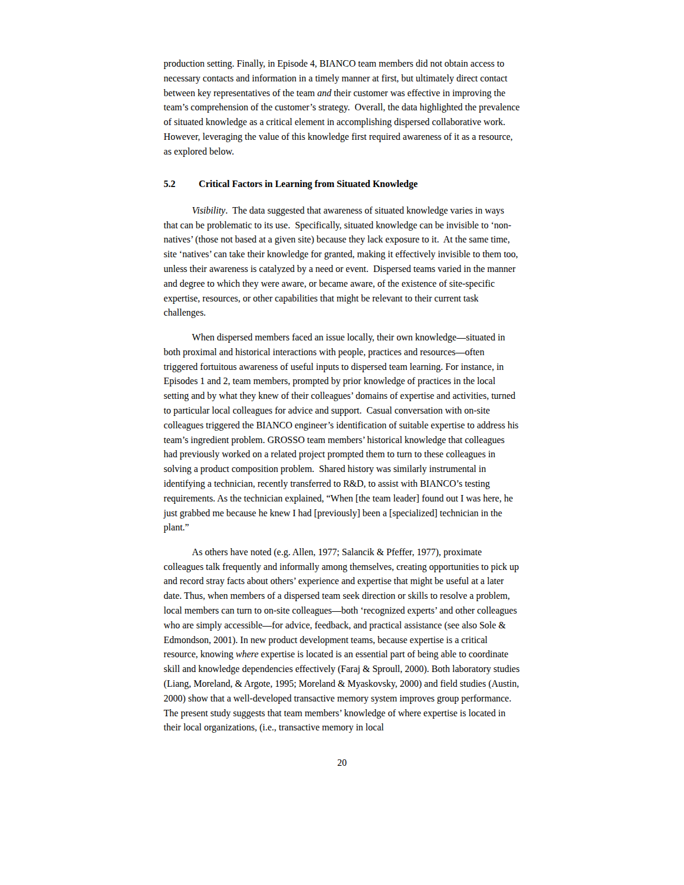production setting. Finally, in Episode 4, BIANCO team members did not obtain access to necessary contacts and information in a timely manner at first, but ultimately direct contact between key representatives of the team and their customer was effective in improving the team’s comprehension of the customer’s strategy. Overall, the data highlighted the prevalence of situated knowledge as a critical element in accomplishing dispersed collaborative work. However, leveraging the value of this knowledge first required awareness of it as a resource, as explored below.
5.2 Critical Factors in Learning from Situated Knowledge
Visibility. The data suggested that awareness of situated knowledge varies in ways that can be problematic to its use. Specifically, situated knowledge can be invisible to ‘non-natives’ (those not based at a given site) because they lack exposure to it. At the same time, site ‘natives’ can take their knowledge for granted, making it effectively invisible to them too, unless their awareness is catalyzed by a need or event. Dispersed teams varied in the manner and degree to which they were aware, or became aware, of the existence of site-specific expertise, resources, or other capabilities that might be relevant to their current task challenges.
When dispersed members faced an issue locally, their own knowledge—situated in both proximal and historical interactions with people, practices and resources—often triggered fortuitous awareness of useful inputs to dispersed team learning. For instance, in Episodes 1 and 2, team members, prompted by prior knowledge of practices in the local setting and by what they knew of their colleagues’ domains of expertise and activities, turned to particular local colleagues for advice and support. Casual conversation with on-site colleagues triggered the BIANCO engineer’s identification of suitable expertise to address his team’s ingredient problem. GROSSO team members’ historical knowledge that colleagues had previously worked on a related project prompted them to turn to these colleagues in solving a product composition problem. Shared history was similarly instrumental in identifying a technician, recently transferred to R&D, to assist with BIANCO’s testing requirements. As the technician explained, “When [the team leader] found out I was here, he just grabbed me because he knew I had [previously] been a [specialized] technician in the plant.”
As others have noted (e.g. Allen, 1977; Salancik & Pfeffer, 1977), proximate colleagues talk frequently and informally among themselves, creating opportunities to pick up and record stray facts about others’ experience and expertise that might be useful at a later date. Thus, when members of a dispersed team seek direction or skills to resolve a problem, local members can turn to on-site colleagues—both ‘recognized experts’ and other colleagues who are simply accessible—for advice, feedback, and practical assistance (see also Sole & Edmondson, 2001). In new product development teams, because expertise is a critical resource, knowing where expertise is located is an essential part of being able to coordinate skill and knowledge dependencies effectively (Faraj & Sproull, 2000). Both laboratory studies (Liang, Moreland, & Argote, 1995; Moreland & Myaskovsky, 2000) and field studies (Austin, 2000) show that a well-developed transactive memory system improves group performance. The present study suggests that team members’ knowledge of where expertise is located in their local organizations, (i.e., transactive memory in local
20